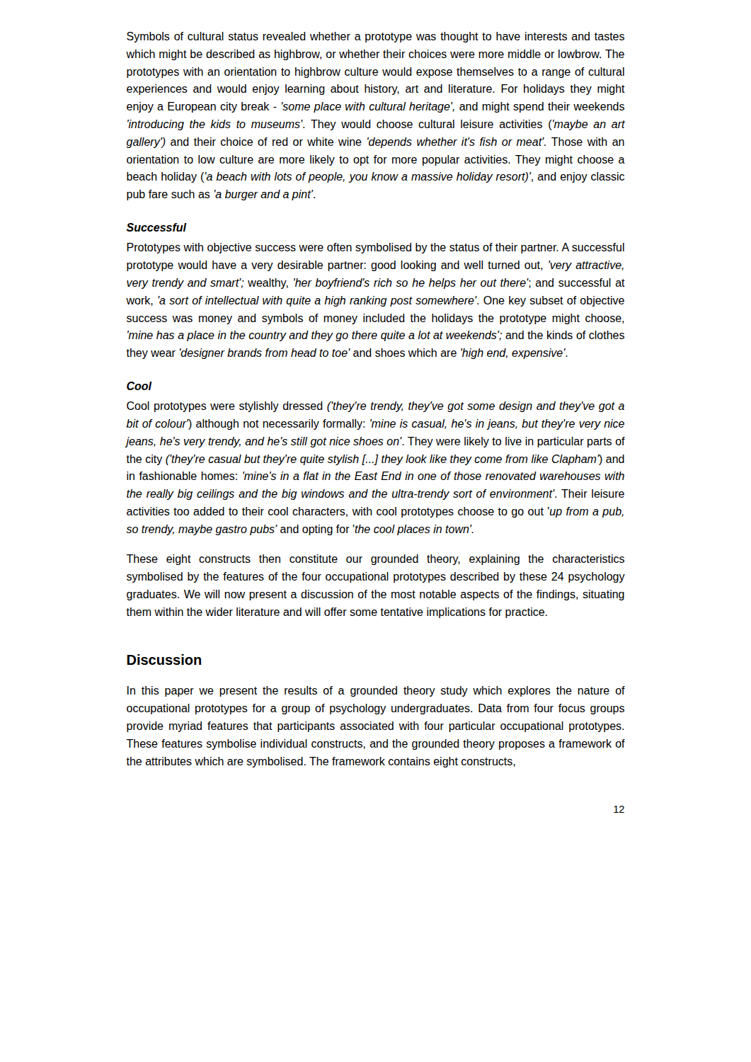Symbols of cultural status revealed whether a prototype was thought to have interests and tastes which might be described as highbrow, or whether their choices were more middle or lowbrow. The prototypes with an orientation to highbrow culture would expose themselves to a range of cultural experiences and would enjoy learning about history, art and literature. For holidays they might enjoy a European city break - 'some place with cultural heritage', and might spend their weekends 'introducing the kids to museums'. They would choose cultural leisure activities ('maybe an art gallery') and their choice of red or white wine 'depends whether it's fish or meat'. Those with an orientation to low culture are more likely to opt for more popular activities. They might choose a beach holiday ('a beach with lots of people, you know a massive holiday resort)', and enjoy classic pub fare such as 'a burger and a pint'.
Successful
Prototypes with objective success were often symbolised by the status of their partner. A successful prototype would have a very desirable partner: good looking and well turned out, 'very attractive, very trendy and smart'; wealthy, 'her boyfriend's rich so he helps her out there'; and successful at work, 'a sort of intellectual with quite a high ranking post somewhere'. One key subset of objective success was money and symbols of money included the holidays the prototype might choose, 'mine has a place in the country and they go there quite a lot at weekends'; and the kinds of clothes they wear 'designer brands from head to toe' and shoes which are 'high end, expensive'.
Cool
Cool prototypes were stylishly dressed ('they're trendy, they've got some design and they've got a bit of colour') although not necessarily formally: 'mine is casual, he's in jeans, but they're very nice jeans, he's very trendy, and he's still got nice shoes on'. They were likely to live in particular parts of the city ('they're casual but they're quite stylish [...] they look like they come from like Clapham') and in fashionable homes: 'mine's in a flat in the East End in one of those renovated warehouses with the really big ceilings and the big windows and the ultra-trendy sort of environment'. Their leisure activities too added to their cool characters, with cool prototypes choose to go out 'up from a pub, so trendy, maybe gastro pubs' and opting for 'the cool places in town'.
These eight constructs then constitute our grounded theory, explaining the characteristics symbolised by the features of the four occupational prototypes described by these 24 psychology graduates. We will now present a discussion of the most notable aspects of the findings, situating them within the wider literature and will offer some tentative implications for practice.
Discussion
In this paper we present the results of a grounded theory study which explores the nature of occupational prototypes for a group of psychology undergraduates. Data from four focus groups provide myriad features that participants associated with four particular occupational prototypes. These features symbolise individual constructs, and the grounded theory proposes a framework of the attributes which are symbolised. The framework contains eight constructs,
12